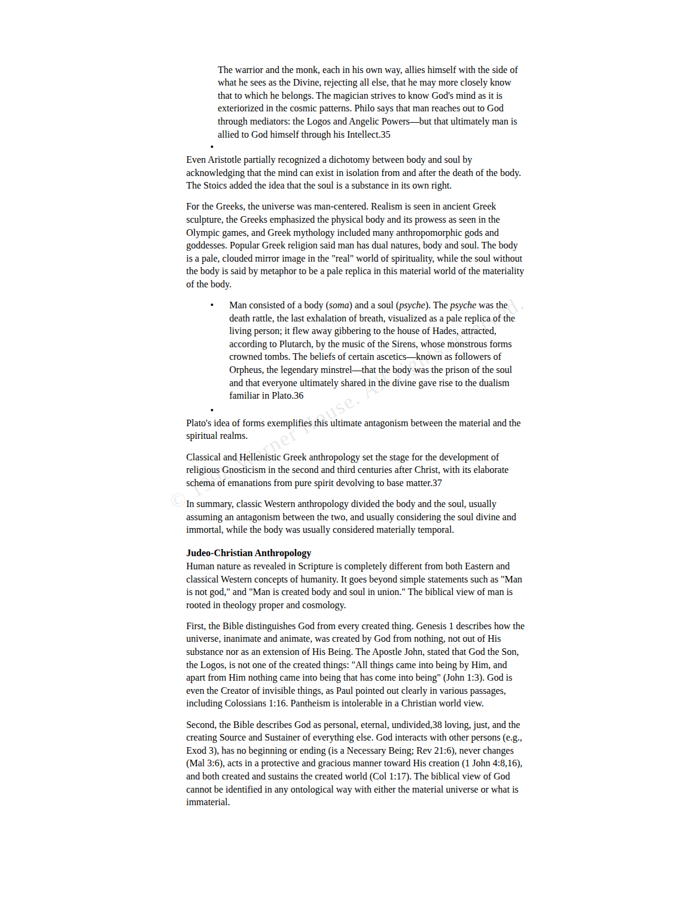© 1998 Warner House. All rights reserved.
The warrior and the monk, each in his own way, allies himself with the side of what he sees as the Divine, rejecting all else, that he may more closely know that to which he belongs. The magician strives to know God's mind as it is exteriorized in the cosmic patterns. Philo says that man reaches out to God through mediators: the Logos and Angelic Powers—but that ultimately man is allied to God himself through his Intellect.35
Even Aristotle partially recognized a dichotomy between body and soul by acknowledging that the mind can exist in isolation from and after the death of the body. The Stoics added the idea that the soul is a substance in its own right.
For the Greeks, the universe was man-centered. Realism is seen in ancient Greek sculpture, the Greeks emphasized the physical body and its prowess as seen in the Olympic games, and Greek mythology included many anthropomorphic gods and goddesses. Popular Greek religion said man has dual natures, body and soul. The body is a pale, clouded mirror image in the "real" world of spirituality, while the soul without the body is said by metaphor to be a pale replica in this material world of the materiality of the body.
Man consisted of a body (soma) and a soul (psyche). The psyche was the death rattle, the last exhalation of breath, visualized as a pale replica of the living person; it flew away gibbering to the house of Hades, attracted, according to Plutarch, by the music of the Sirens, whose monstrous forms crowned tombs. The beliefs of certain ascetics—known as followers of Orpheus, the legendary minstrel—that the body was the prison of the soul and that everyone ultimately shared in the divine gave rise to the dualism familiar in Plato.36
Plato's idea of forms exemplifies this ultimate antagonism between the material and the spiritual realms.
Classical and Hellenistic Greek anthropology set the stage for the development of religious Gnosticism in the second and third centuries after Christ, with its elaborate schema of emanations from pure spirit devolving to base matter.37
In summary, classic Western anthropology divided the body and the soul, usually assuming an antagonism between the two, and usually considering the soul divine and immortal, while the body was usually considered materially temporal.
Judeo-Christian Anthropology
Human nature as revealed in Scripture is completely different from both Eastern and classical Western concepts of humanity. It goes beyond simple statements such as "Man is not god," and "Man is created body and soul in union." The biblical view of man is rooted in theology proper and cosmology.
First, the Bible distinguishes God from every created thing. Genesis 1 describes how the universe, inanimate and animate, was created by God from nothing, not out of His substance nor as an extension of His Being. The Apostle John, stated that God the Son, the Logos, is not one of the created things: "All things came into being by Him, and apart from Him nothing came into being that has come into being" (John 1:3). God is even the Creator of invisible things, as Paul pointed out clearly in various passages, including Colossians 1:16. Pantheism is intolerable in a Christian world view.
Second, the Bible describes God as personal, eternal, undivided,38 loving, just, and the creating Source and Sustainer of everything else. God interacts with other persons (e.g., Exod 3), has no beginning or ending (is a Necessary Being; Rev 21:6), never changes (Mal 3:6), acts in a protective and gracious manner toward His creation (1 John 4:8,16), and both created and sustains the created world (Col 1:17). The biblical view of God cannot be identified in any ontological way with either the material universe or what is immaterial.